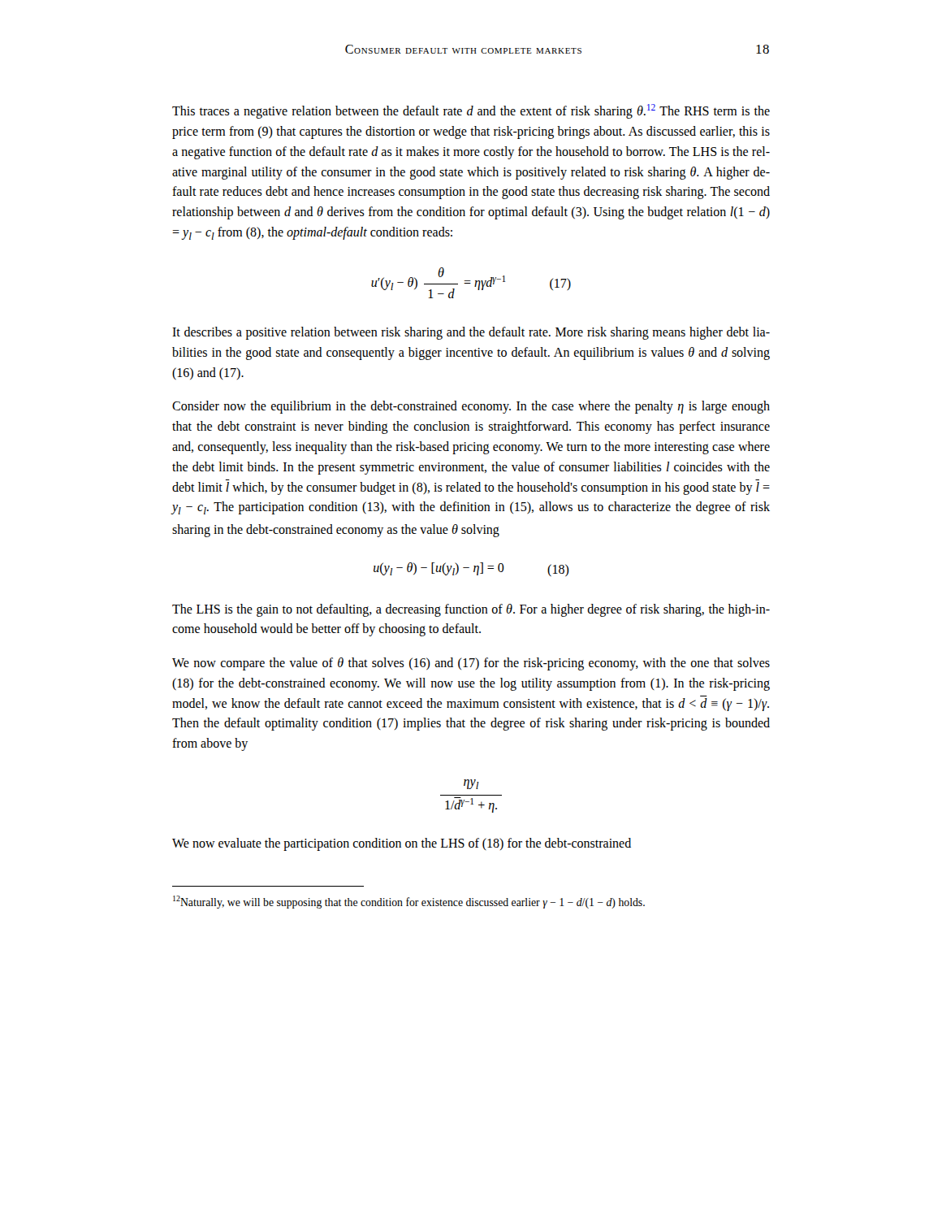Consumer default with complete markets 18
This traces a negative relation between the default rate d and the extent of risk sharing θ.12 The RHS term is the price term from (9) that captures the distortion or wedge that risk-pricing brings about. As discussed earlier, this is a negative function of the default rate d as it makes it more costly for the household to borrow. The LHS is the relative marginal utility of the consumer in the good state which is positively related to risk sharing θ. A higher default rate reduces debt and hence increases consumption in the good state thus decreasing risk sharing. The second relationship between d and θ derives from the condition for optimal default (3). Using the budget relation l(1 − d) = yl − cl from (8), the optimal-default condition reads:
u′(yl − θ) θ 1 − d = ηγdγ−1 (17)
It describes a positive relation between risk sharing and the default rate. More risk sharing means higher debt liabilities in the good state and consequently a bigger incentive to default. An equilibrium is values θ and d solving (16) and (17).
Consider now the equilibrium in the debt-constrained economy. In the case where the penalty η is large enough that the debt constraint is never binding the conclusion is straightforward. This economy has perfect insurance and, consequently, less inequality than the risk-based pricing economy. We turn to the more interesting case where the debt limit binds. In the present symmetric environment, the value of consumer liabilities l coincides with the debt limit l which, by the consumer budget in (8), is related to the household's consumption in his good state by l = yl − cl. The participation condition (13), with the definition in (15), allows us to characterize the degree of risk sharing in the debt-constrained economy as the value θ solving
u(yl − θ) − [u(yl) − η] = 0 (18)
The LHS is the gain to not defaulting, a decreasing function of θ. For a higher degree of risk sharing, the high-income household would be better off by choosing to default.
We now compare the value of θ that solves (16) and (17) for the risk-pricing economy, with the one that solves (18) for the debt-constrained economy. We will now use the log utility assumption from (1). In the risk-pricing model, we know the default rate cannot exceed the maximum consistent with existence, that is d < d ≡ (γ − 1)/γ. Then the default optimality condition (17) implies that the degree of risk sharing under risk-pricing is bounded from above by
ηyl 1/dγ−1 + η.
We now evaluate the participation condition on the LHS of (18) for the debt-constrained
12Naturally, we will be supposing that the condition for existence discussed earlier γ − 1 − d/(1 − d) holds.